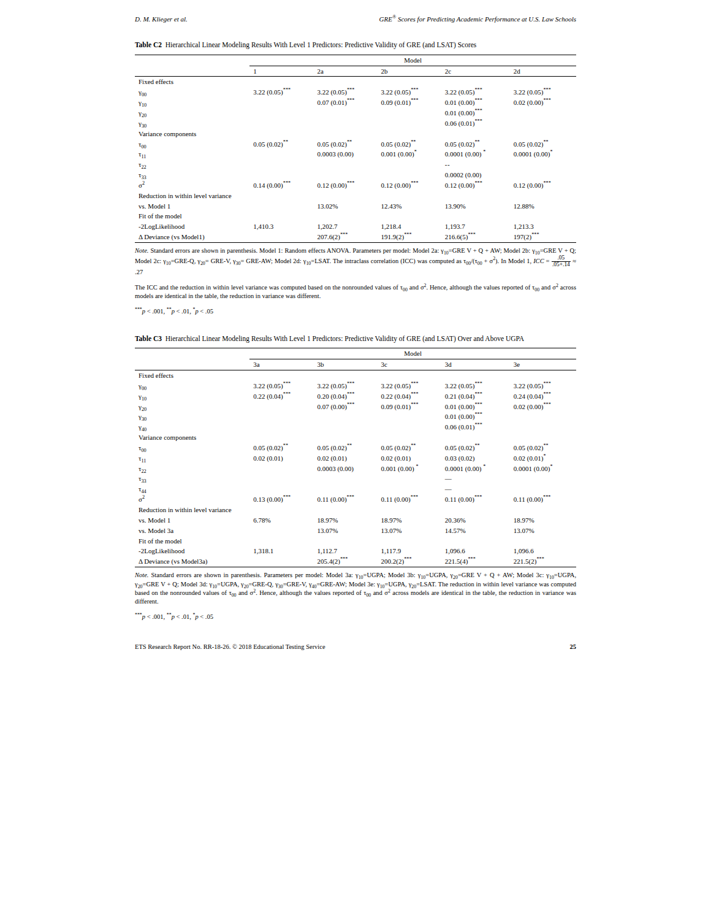D. M. Klieger et al.
GRE® Scores for Predicting Academic Performance at U.S. Law Schools
Table C2 Hierarchical Linear Modeling Results With Level 1 Predictors: Predictive Validity of GRE (and LSAT) Scores
| | Model |
| --- | --- |
| | 1 | 2a | 2b | 2c | 2d |
| Fixed effects | | | | | |
| γ 00 | 3.22 (0.05) *** | 3.22 (0.05) *** | 3.22 (0.05) *** | 3.22 (0.05) *** | 3.22 (0.05) *** |
| γ 10 | | 0.07 (0.01) *** | 0.09 (0.01) *** | 0.01 (0.00) *** | 0.02 (0.00) *** |
| γ 20 | | | | 0.01 (0.00) *** | |
| γ 30 | | | | 0.06 (0.01) *** | |
| Variance components | | | | | |
| τ 00 | 0.05 (0.02) ** | 0.05 (0.02) ** | 0.05 (0.02) ** | 0.05 (0.02) ** | 0.05 (0.02) ** |
| τ 11 | | 0.0003 (0.00) | 0.001 (0.00) * | 0.0001 (0.00) * | 0.0001 (0.00) * |
| τ 22 | | | | -- | |
| τ 33 | | | | 0.0002 (0.00) | |
| σ 2 | 0.14 (0.00) *** | 0.12 (0.00) *** | 0.12 (0.00) *** | 0.12 (0.00) *** | 0.12 (0.00) *** |
| Reduction in within level variance | | | | | |
| vs. Model 1 | | 13.02% | 12.43% | 13.90% | 12.88% |
| Fit of the model | | | | | |
| -2LogLikelihood | 1,410.3 | 1,202.7 | 1,218.4 | 1,193.7 | 1,213.3 |
| Δ Deviance (vs Model1) | | 207.6(2) *** | 191.9(2) *** | 216.6(5) *** | 197(2) *** |
Note. Standard errors are shown in parenthesis. Model 1: Random effects ANOVA. Parameters per model: Model 2a: γ10=GRE V + Q + AW; Model 2b: γ10=GRE V + Q; Model 2c: γ10=GRE-Q, γ20= GRE-V, γ30= GRE-AW; Model 2d: γ10=LSAT. The intraclass correlation (ICC) was computed as τ00/(τ00 + σ2). In Model 1, ICC = .05.05+.14 ≈ .27
The ICC and the reduction in within level variance was computed based on the nonrounded values of τ00 and σ2. Hence, although the values reported of τ00 and σ2 across models are identical in the table, the reduction in variance was different.
***p < .001, **p < .01, *p < .05
Table C3 Hierarchical Linear Modeling Results With Level 1 Predictors: Predictive Validity of GRE (and LSAT) Over and Above UGPA
| | Model |
| --- | --- |
| | 3a | 3b | 3c | 3d | 3e |
| Fixed effects | | | | | |
| γ 00 | 3.22 (0.05) *** | 3.22 (0.05) *** | 3.22 (0.05) *** | 3.22 (0.05) *** | 3.22 (0.05) *** |
| γ 10 | 0.22 (0.04) *** | 0.20 (0.04) *** | 0.22 (0.04) *** | 0.21 (0.04) *** | 0.24 (0.04) *** |
| γ 20 | | 0.07 (0.00) *** | 0.09 (0.01) *** | 0.01 (0.00) *** | 0.02 (0.00) *** |
| γ 30 | | | | 0.01 (0.00) *** | |
| γ 40 | | | | 0.06 (0.01) *** | |
| Variance components | | | | | |
| τ 00 | 0.05 (0.02) ** | 0.05 (0.02) ** | 0.05 (0.02) ** | 0.05 (0.02) ** | 0.05 (0.02) ** |
| τ 11 | 0.02 (0.01) | 0.02 (0.01) | 0.02 (0.01) | 0.03 (0.02) | 0.02 (0.01) * |
| τ 22 | | 0.0003 (0.00) | 0.001 (0.00) * | 0.0001 (0.00) * | 0.0001 (0.00) * |
| τ 33 | | | | — | |
| τ 44 | | | | — | |
| σ 2 | 0.13 (0.00) *** | 0.11 (0.00) *** | 0.11 (0.00) *** | 0.11 (0.00) *** | 0.11 (0.00) *** |
| Reduction in within level variance | | | | | |
| vs. Model 1 | 6.78% | 18.97% | 18.97% | 20.36% | 18.97% |
| vs. Model 3a | | 13.07% | 13.07% | 14.57% | 13.07% |
| Fit of the model | | | | | |
| -2LogLikelihood | 1,318.1 | 1,112.7 | 1,117.9 | 1,096.6 | 1,096.6 |
| Δ Deviance (vs Model3a) | | 205.4(2) *** | 200.2(2) *** | 221.5(4) *** | 221.5(2) *** |
Note. Standard errors are shown in parenthesis. Parameters per model: Model 3a: γ10=UGPA; Model 3b: γ10=UGPA, γ20=GRE V + Q + AW; Model 3c: γ10=UGPA, γ20=GRE V + Q; Model 3d: γ10=UGPA, γ20=GRE-Q, γ30=GRE-V, γ40=GRE-AW; Model 3e: γ10=UGPA, γ20=LSAT. The reduction in within level variance was computed based on the nonrounded values of τ00 and σ2. Hence, although the values reported of τ00 and σ2 across models are identical in the table, the reduction in variance was different.
***p < .001, **p < .01, *p < .05
ETS Research Report No. RR-18-26. © 2018 Educational Testing Service
25